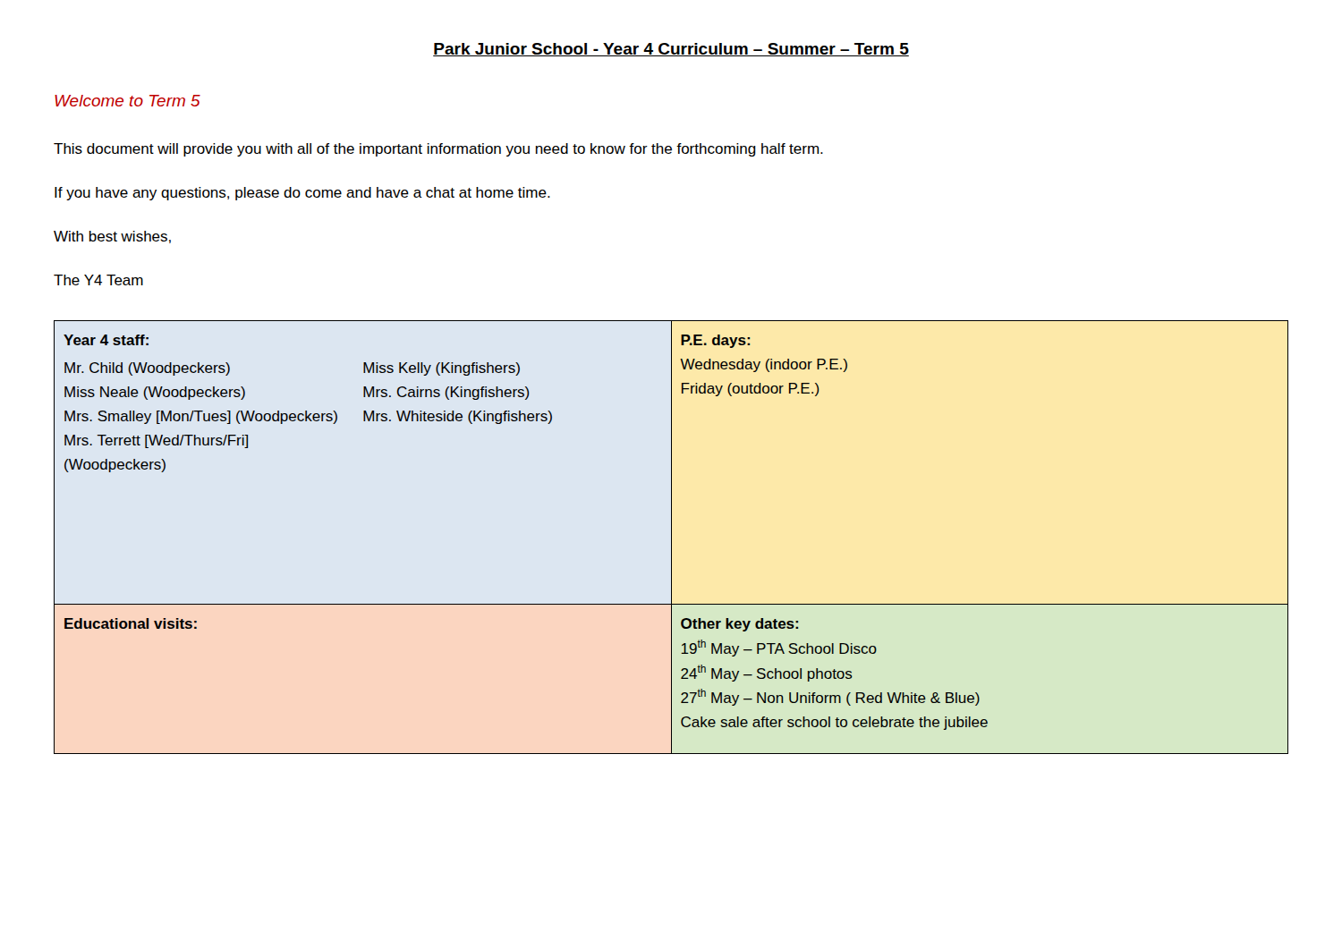Park Junior School - Year 4 Curriculum – Summer – Term 5
Welcome to Term 5
This document will provide you with all of the important information you need to know for the forthcoming half term.
If you have any questions, please do come and have a chat at home time.
With best wishes,
The Y4 Team
| Year 4 staff: Mr. Child (Woodpeckers) Miss Neale (Woodpeckers) Mrs. Smalley [Mon/Tues] (Woodpeckers) Mrs. Terrett [Wed/Thurs/Fri] (Woodpeckers) Miss Kelly (Kingfishers) Mrs. Cairns (Kingfishers) Mrs. Whiteside (Kingfishers) | P.E. days: Wednesday (indoor P.E.) Friday (outdoor P.E.) |
| Educational visits: | Other key dates: 19 th May – PTA School Disco 24 th May – School photos 27 th May – Non Uniform ( Red White & Blue) Cake sale after school to celebrate the jubilee |